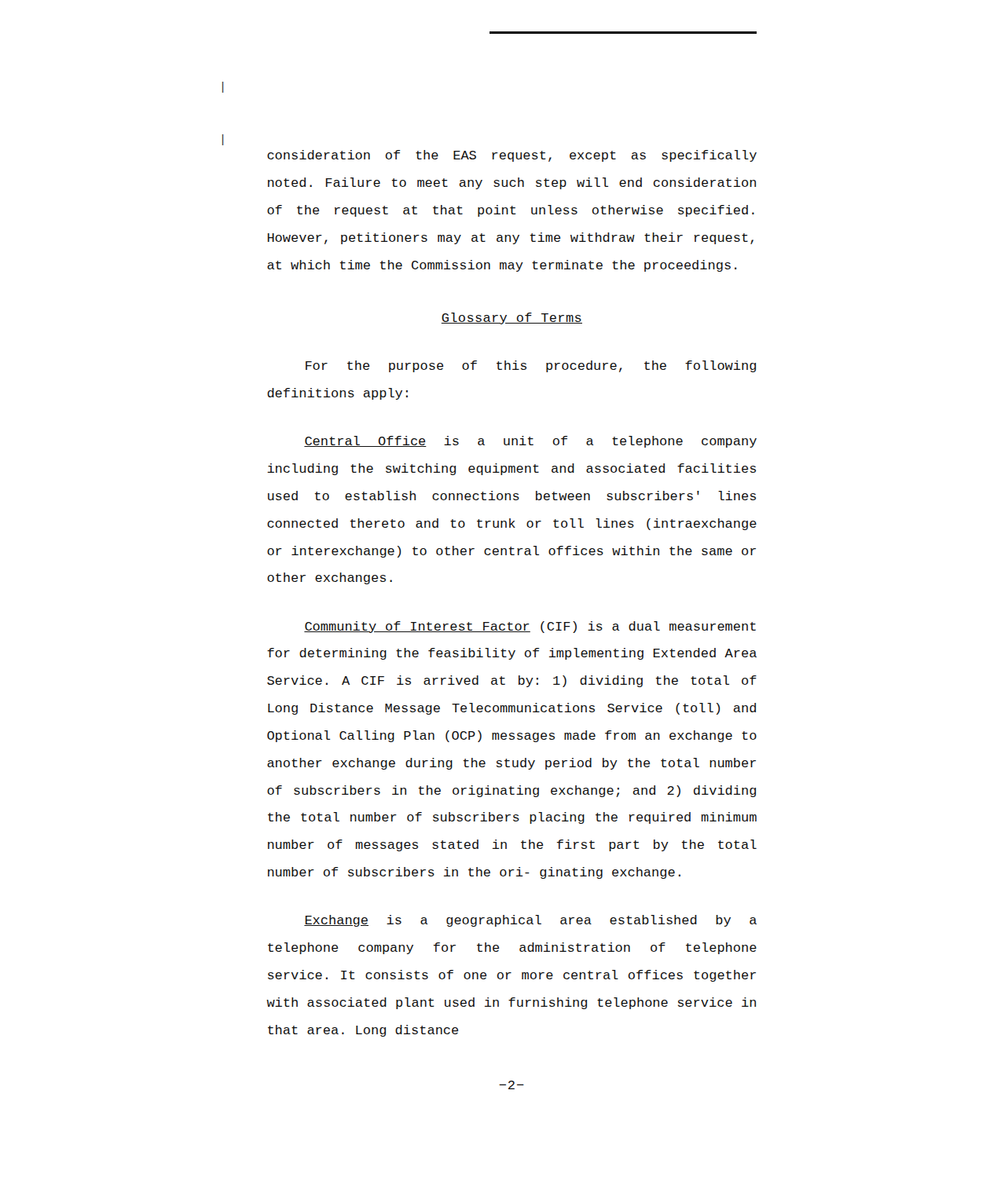| |
consideration of the EAS request, except as specifically noted. Failure to meet any such step will end consideration of the request at that point unless otherwise specified. However, petitioners may at any time withdraw their request, at which time the Commission may terminate the proceedings.
Glossary of Terms
For the purpose of this procedure, the following definitions apply:
Central Office is a unit of a telephone company including the switching equipment and associated facilities used to establish connections between subscribers' lines connected thereto and to trunk or toll lines (intraexchange or interexchange) to other central offices within the same or other exchanges.
Community of Interest Factor (CIF) is a dual measurement for determining the feasibility of implementing Extended Area Service. A CIF is arrived at by: 1) dividing the total of Long Distance Message Telecommunications Service (toll) and Optional Calling Plan (OCP) messages made from an exchange to another exchange during the study period by the total number of subscribers in the originating exchange; and 2) dividing the total number of subscribers placing the required minimum number of messages stated in the first part by the total number of subscribers in the ori- ginating exchange.
Exchange is a geographical area established by a telephone company for the administration of telephone service. It consists of one or more central offices together with associated plant used in furnishing telephone service in that area. Long distance
−2−